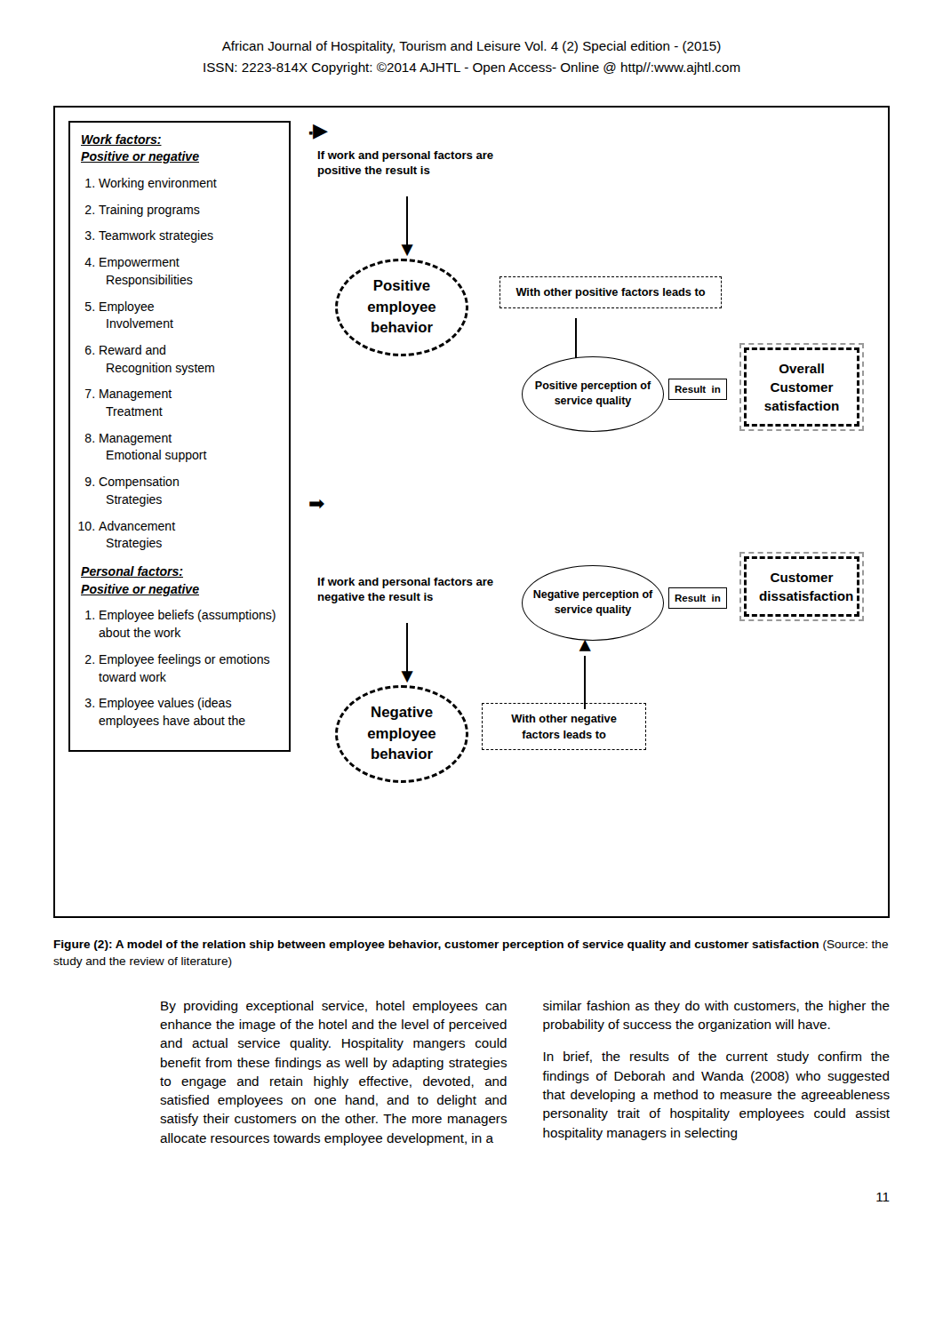African Journal of Hospitality, Tourism and Leisure Vol. 4 (2) Special edition - (2015)
ISSN: 2223-814X Copyright: ©2014 AJHTL - Open Access- Online @ http//:www.ajhtl.com
Work factors:
Positive or negative
Working environment
Training programs
Teamwork strategies
EmpowermentResponsibilities
EmployeeInvolvement
Reward andRecognition system
ManagementTreatment
ManagementEmotional support
CompensationStrategies
AdvancementStrategies
Personal factors:
Positive or negative
Employee beliefs (assumptions) about the work
Employee feelings or emotions toward work
Employee values (ideas employees have about the
▪▶
If work and personal factors are positive the result is
▼
Positive employee behavior
With other positive factors leads to
Positive perception of service quality
Result in
Overall Customer satisfaction
➡
If work and personal factors are negative the result is
Negative perception of service quality
Result in
Customer dissatisfaction
▼
Negative employee behavior
With other negative factors leads to
▼
Figure (2): A model of the relation ship between employee behavior, customer perception of service quality and customer satisfaction (Source: the study and the review of literature)
By providing exceptional service, hotel employees can enhance the image of the hotel and the level of perceived and actual service quality. Hospitality mangers could benefit from these findings as well by adapting strategies to engage and retain highly effective, devoted, and satisfied employees on one hand, and to delight and satisfy their customers on the other. The more managers allocate resources towards employee development, in a
similar fashion as they do with customers, the higher the probability of success the organization will have.
In brief, the results of the current study confirm the findings of Deborah and Wanda (2008) who suggested that developing a method to measure the agreeableness personality trait of hospitality employees could assist hospitality managers in selecting
11